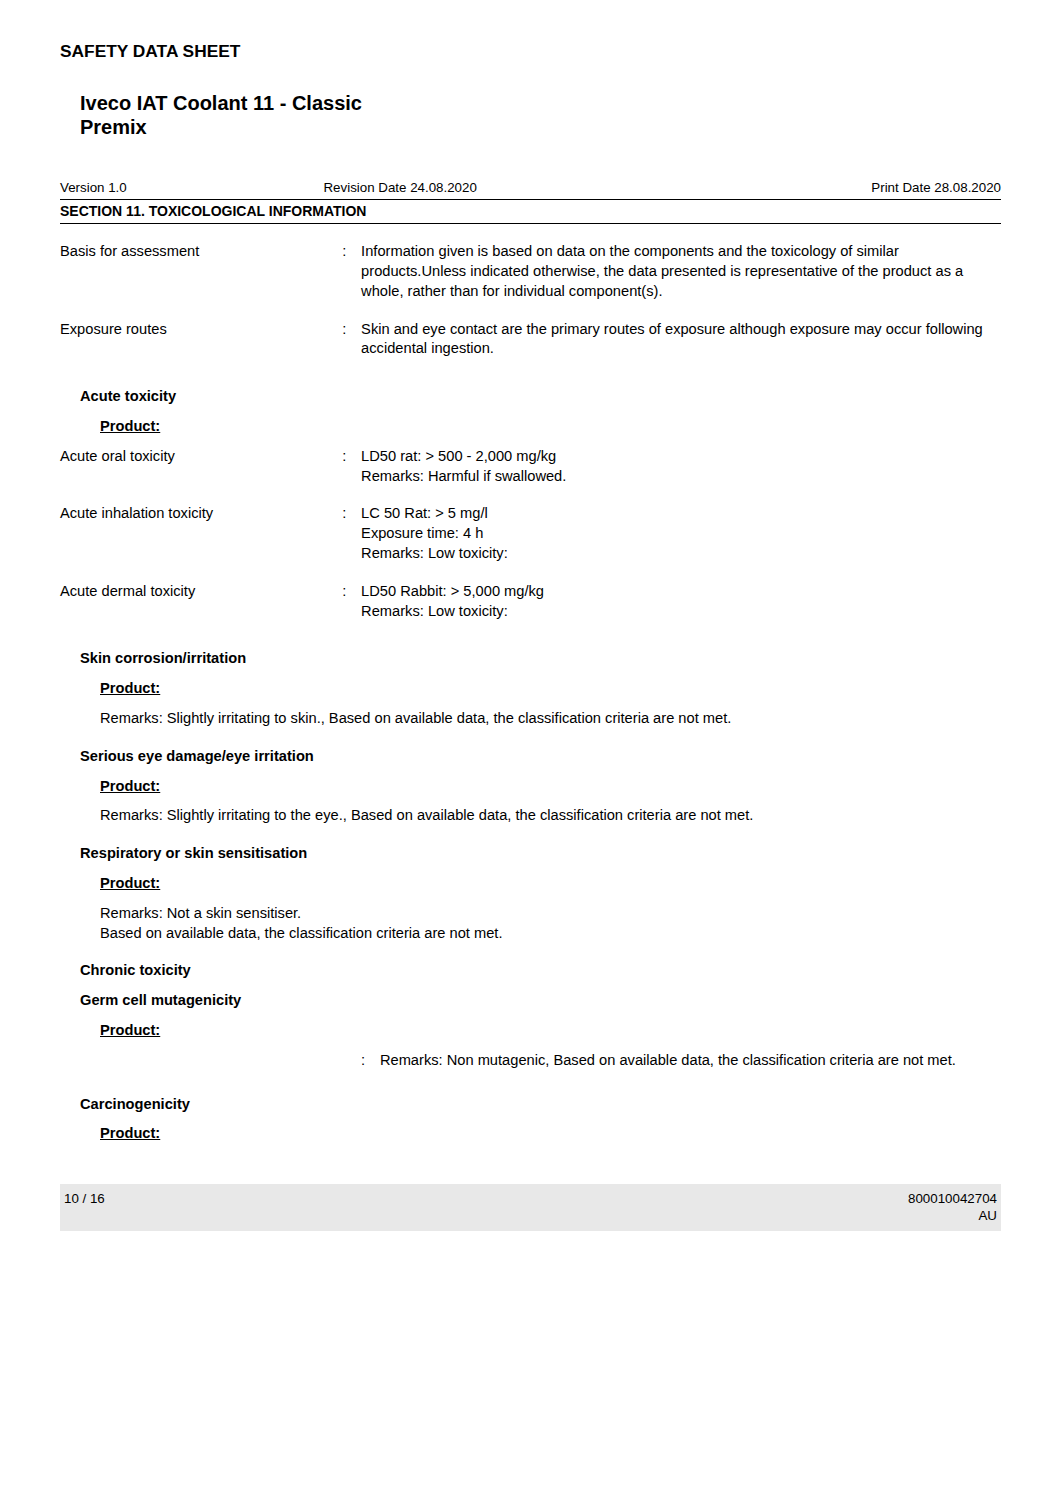SAFETY DATA SHEET
Iveco IAT Coolant 11 - Classic
Premix
Version 1.0 Revision Date 24.08.2020 Print Date 28.08.2020
SECTION 11. TOXICOLOGICAL INFORMATION
| Basis for assessment | : | Information given is based on data on the components and the toxicology of similar products.Unless indicated otherwise, the data presented is representative of the product as a whole, rather than for individual component(s). |
| Exposure routes | : | Skin and eye contact are the primary routes of exposure although exposure may occur following accidental ingestion. |
Acute toxicity
Product:
| Acute oral toxicity | : | LD50 rat: > 500 - 2,000 mg/kg Remarks: Harmful if swallowed. |
| Acute inhalation toxicity | : | LC 50 Rat: > 5 mg/l Exposure time: 4 h Remarks: Low toxicity: |
| Acute dermal toxicity | : | LD50 Rabbit: > 5,000 mg/kg Remarks: Low toxicity: |
Skin corrosion/irritation
Product:
Remarks: Slightly irritating to skin., Based on available data, the classification criteria are not met.
Serious eye damage/eye irritation
Product:
Remarks: Slightly irritating to the eye., Based on available data, the classification criteria are not met.
Respiratory or skin sensitisation
Product:
Remarks: Not a skin sensitiser.
Based on available data, the classification criteria are not met.
Chronic toxicity
Germ cell mutagenicity
Product:
| | : | Remarks: Non mutagenic, Based on available data, the classification criteria are not met. |
Carcinogenicity
Product:
10 / 16
800010042704
AU